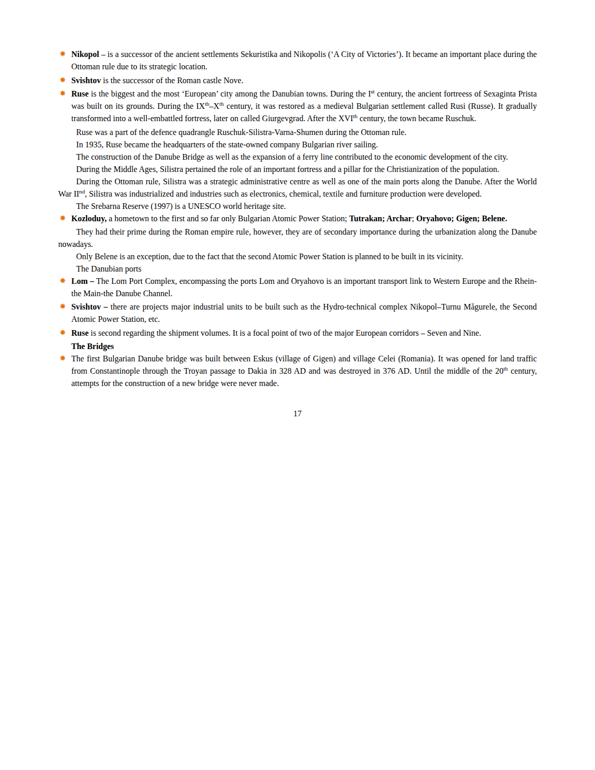Nikopol – is a successor of the ancient settlements Sekuristika and Nikopolis (‘A City of Victories’). It became an important place during the Ottoman rule due to its strategic location.
Svishtov is the successor of the Roman castle Nove.
Ruse is the biggest and the most ‘European’ city among the Danubian towns. During the Ist century, the ancient fortreess of Sexaginta Prista was built on its grounds. During the IXth–Xth century, it was restored as a medieval Bulgarian settlement called Rusi (Russe). It gradually transformed into a well-embattled fortress, later on called Giurgevgrad. After the XVIth century, the town became Ruschuk.
Ruse was a part of the defence quadrangle Ruschuk-Silistra-Varna-Shumen during the Ottoman rule.
In 1935, Ruse became the headquarters of the state-owned company Bulgarian river sailing.
The construction of the Danube Bridge as well as the expansion of a ferry line contributed to the economic development of the city.
During the Middle Ages, Silistra pertained the role of an important fortress and a pillar for the Christianization of the population.
During the Ottoman rule, Silistra was a strategic administrative centre as well as one of the main ports along the Danube. After the World War IInd, Silistra was industrialized and industries such as electronics, chemical, textile and furniture production were developed.
The Srebarna Reserve (1997) is a UNESCO world heritage site.
Kozloduy, a hometown to the first and so far only Bulgarian Atomic Power Station; Tutrakan; Archar; Oryahovo; Gigen; Belene.
They had their prime during the Roman empire rule, however, they are of secondary importance during the urbanization along the Danube nowadays.
Only Belene is an exception, due to the fact that the second Atomic Power Station is planned to be built in its vicinity.
The Danubian ports
Lom – The Lom Port Complex, encompassing the ports Lom and Oryahovo is an important transport link to Western Europe and the Rhein-the Main-the Danube Channel.
Svishtov – there are projects major industrial units to be built such as the Hydro-technical complex Nikopol–Turnu Măgurele, the Second Atomic Power Station, etc.
Ruse is second regarding the shipment volumes. It is a focal point of two of the major European corridors – Seven and Nine.
The Bridges
The first Bulgarian Danube bridge was built between Eskus (village of Gigen) and village Celei (Romania). It was opened for land traffic from Constantinople through the Troyan passage to Dakia in 328 AD and was destroyed in 376 AD. Until the middle of the 20th century, attempts for the construction of a new bridge were never made.
17